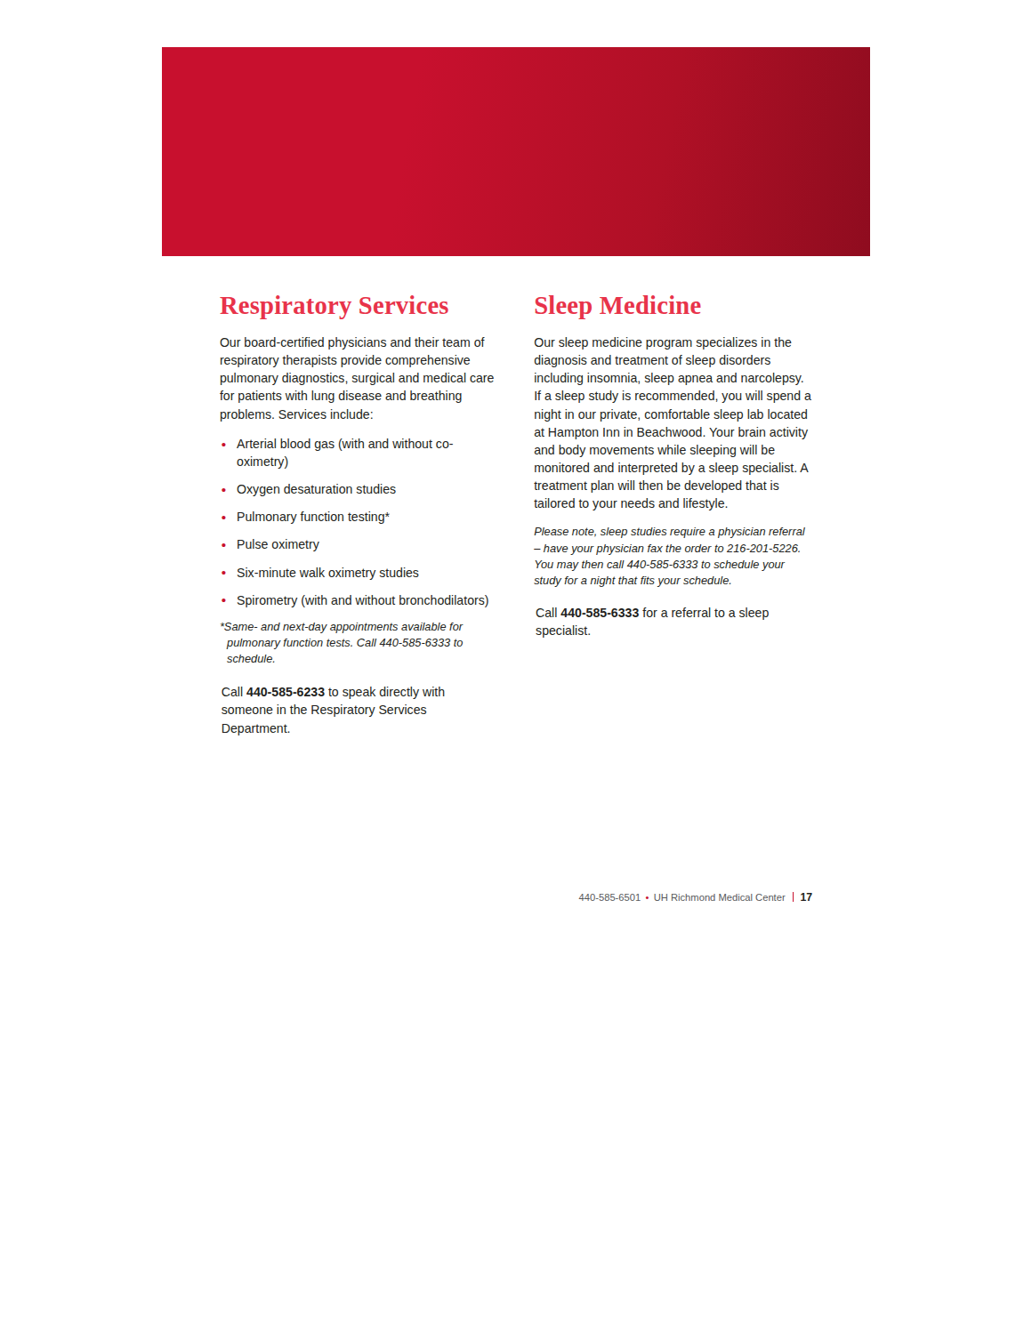Respiratory Services
Our board-certified physicians and their team of respiratory therapists provide comprehensive pulmonary diagnostics, surgical and medical care for patients with lung disease and breathing problems. Services include:
Arterial blood gas (with and without co-oximetry)
Oxygen desaturation studies
Pulmonary function testing*
Pulse oximetry
Six-minute walk oximetry studies
Spirometry (with and without bronchodilators)
*Same- and next-day appointments available for pulmonary function tests. Call 440-585-6333 to schedule.
Call 440-585-6233 to speak directly with someone in the Respiratory Services Department.
Sleep Medicine
Our sleep medicine program specializes in the diagnosis and treatment of sleep disorders including insomnia, sleep apnea and narcolepsy. If a sleep study is recommended, you will spend a night in our private, comfortable sleep lab located at Hampton Inn in Beachwood. Your brain activity and body movements while sleeping will be monitored and interpreted by a sleep specialist. A treatment plan will then be developed that is tailored to your needs and lifestyle.
Please note, sleep studies require a physician referral – have your physician fax the order to 216-201-5226. You may then call 440-585-6333 to schedule your study for a night that fits your schedule.
Call 440-585-6333 for a referral to a sleep specialist.
440-585-6501 • UH Richmond Medical Center 17